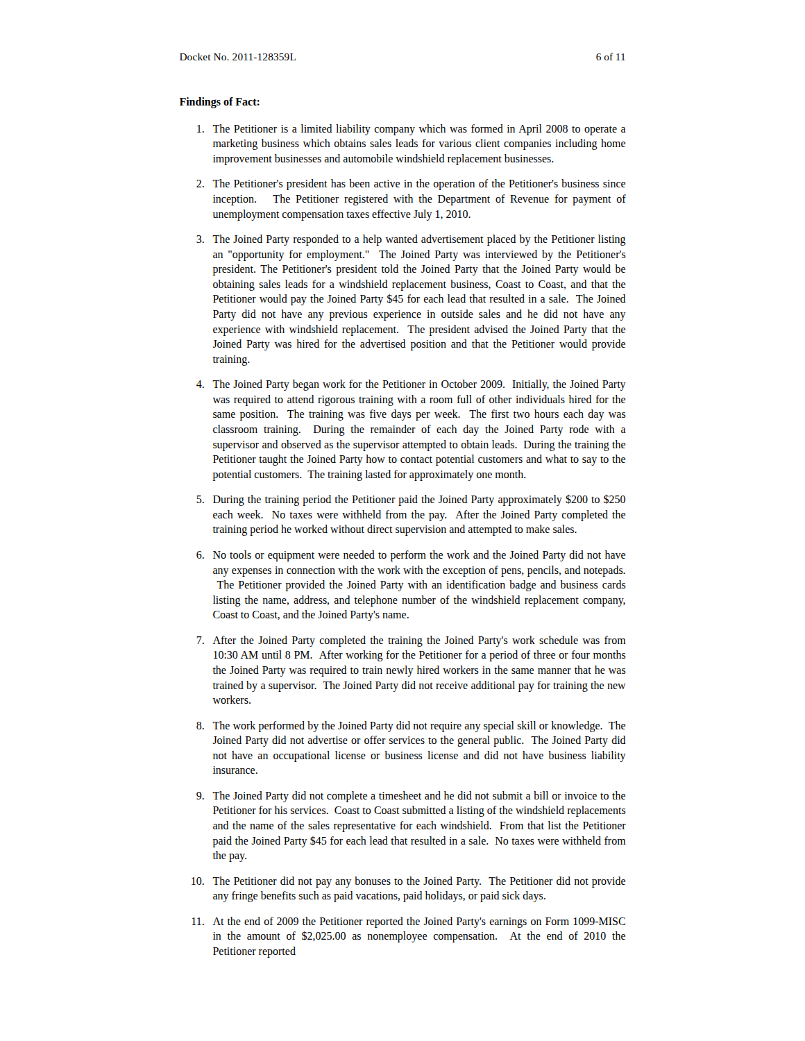Docket No. 2011-128359L 6 of 11
Findings of Fact:
The Petitioner is a limited liability company which was formed in April 2008 to operate a marketing business which obtains sales leads for various client companies including home improvement businesses and automobile windshield replacement businesses.
The Petitioner's president has been active in the operation of the Petitioner's business since inception. The Petitioner registered with the Department of Revenue for payment of unemployment compensation taxes effective July 1, 2010.
The Joined Party responded to a help wanted advertisement placed by the Petitioner listing an "opportunity for employment." The Joined Party was interviewed by the Petitioner's president. The Petitioner's president told the Joined Party that the Joined Party would be obtaining sales leads for a windshield replacement business, Coast to Coast, and that the Petitioner would pay the Joined Party $45 for each lead that resulted in a sale. The Joined Party did not have any previous experience in outside sales and he did not have any experience with windshield replacement. The president advised the Joined Party that the Joined Party was hired for the advertised position and that the Petitioner would provide training.
The Joined Party began work for the Petitioner in October 2009. Initially, the Joined Party was required to attend rigorous training with a room full of other individuals hired for the same position. The training was five days per week. The first two hours each day was classroom training. During the remainder of each day the Joined Party rode with a supervisor and observed as the supervisor attempted to obtain leads. During the training the Petitioner taught the Joined Party how to contact potential customers and what to say to the potential customers. The training lasted for approximately one month.
During the training period the Petitioner paid the Joined Party approximately $200 to $250 each week. No taxes were withheld from the pay. After the Joined Party completed the training period he worked without direct supervision and attempted to make sales.
No tools or equipment were needed to perform the work and the Joined Party did not have any expenses in connection with the work with the exception of pens, pencils, and notepads. The Petitioner provided the Joined Party with an identification badge and business cards listing the name, address, and telephone number of the windshield replacement company, Coast to Coast, and the Joined Party's name.
After the Joined Party completed the training the Joined Party's work schedule was from 10:30 AM until 8 PM. After working for the Petitioner for a period of three or four months the Joined Party was required to train newly hired workers in the same manner that he was trained by a supervisor. The Joined Party did not receive additional pay for training the new workers.
The work performed by the Joined Party did not require any special skill or knowledge. The Joined Party did not advertise or offer services to the general public. The Joined Party did not have an occupational license or business license and did not have business liability insurance.
The Joined Party did not complete a timesheet and he did not submit a bill or invoice to the Petitioner for his services. Coast to Coast submitted a listing of the windshield replacements and the name of the sales representative for each windshield. From that list the Petitioner paid the Joined Party $45 for each lead that resulted in a sale. No taxes were withheld from the pay.
The Petitioner did not pay any bonuses to the Joined Party. The Petitioner did not provide any fringe benefits such as paid vacations, paid holidays, or paid sick days.
At the end of 2009 the Petitioner reported the Joined Party's earnings on Form 1099-MISC in the amount of $2,025.00 as nonemployee compensation. At the end of 2010 the Petitioner reported